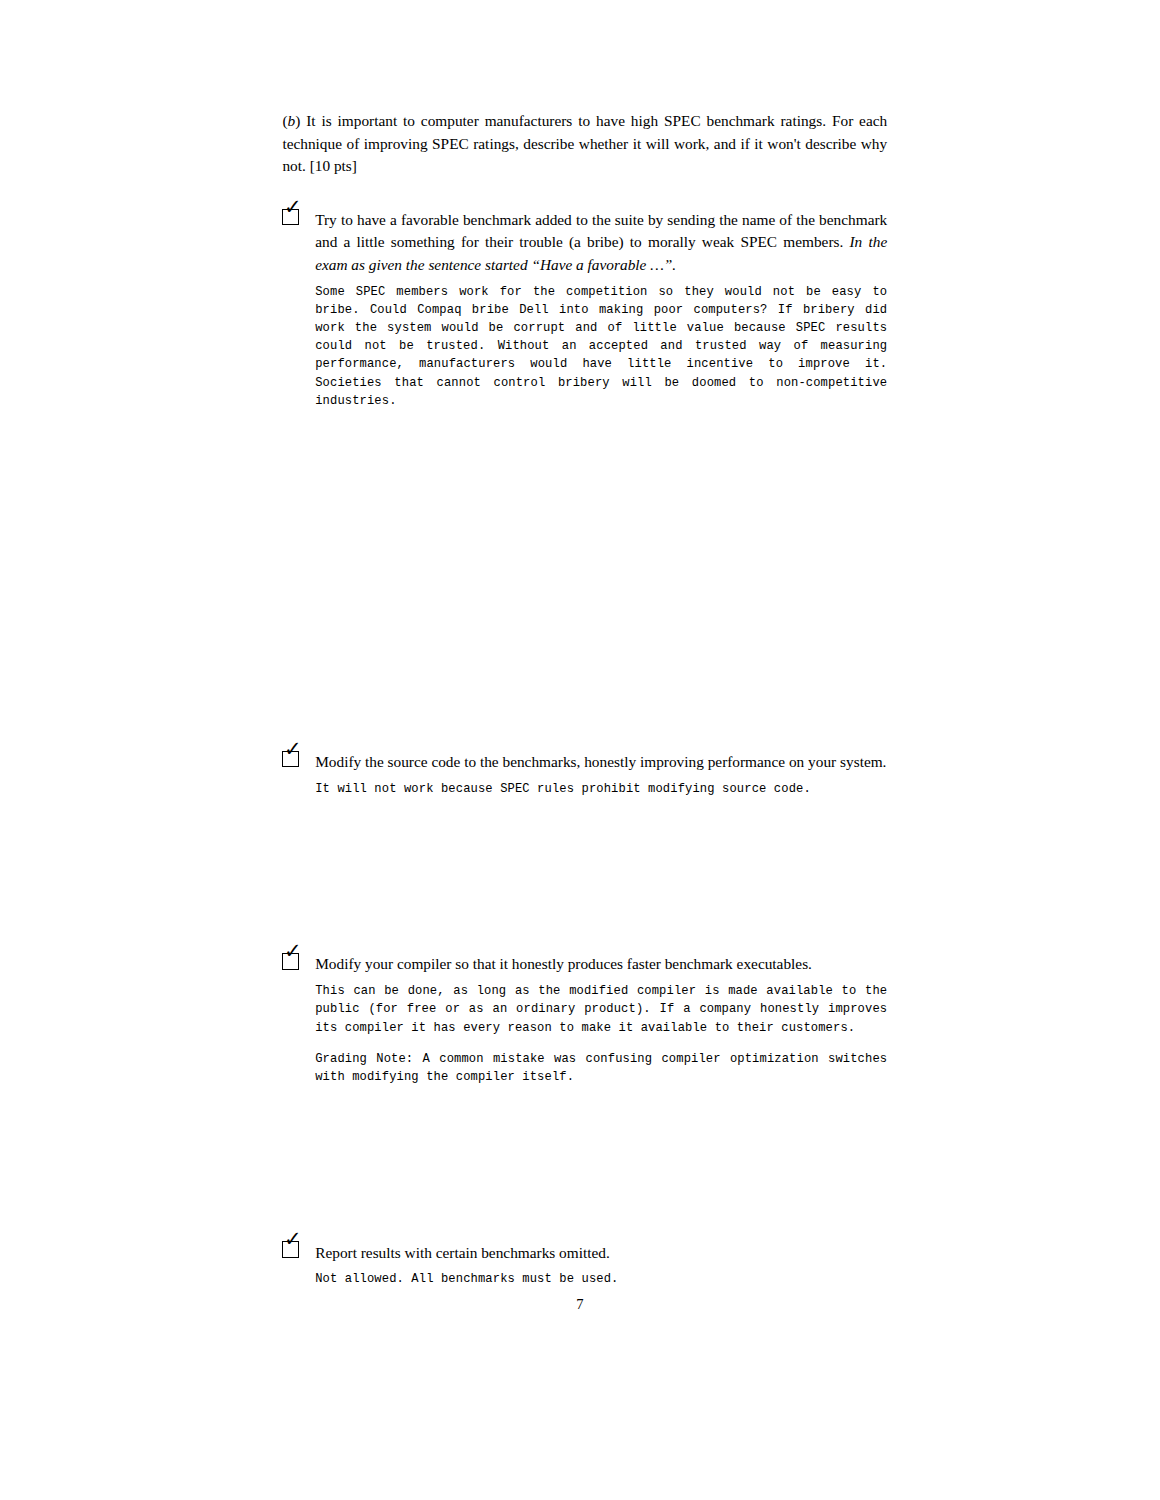(b) It is important to computer manufacturers to have high SPEC benchmark ratings. For each technique of improving SPEC ratings, describe whether it will work, and if it won't describe why not. [10 pts]
✓
Try to have a favorable benchmark added to the suite by sending the name of the benchmark and a little something for their trouble (a bribe) to morally weak SPEC members. In the exam as given the sentence started “Have a favorable …”.
Some SPEC members work for the competition so they would not be easy to bribe. Could Compaq bribe Dell into making poor computers? If bribery did work the system would be corrupt and of little value because SPEC results could not be trusted. Without an accepted and trusted way of measuring performance, manufacturers would have little incentive to improve it. Societies that cannot control bribery will be doomed to non-competitive industries.
✓
Modify the source code to the benchmarks, honestly improving performance on your system.
It will not work because SPEC rules prohibit modifying source code.
✓
Modify your compiler so that it honestly produces faster benchmark executables.
This can be done, as long as the modified compiler is made available to the public (for free or as an ordinary product). If a company honestly improves its compiler it has every reason to make it available to their customers.
Grading Note: A common mistake was confusing compiler optimization switches with modifying the compiler itself.
✓
Report results with certain benchmarks omitted.
Not allowed. All benchmarks must be used.
7